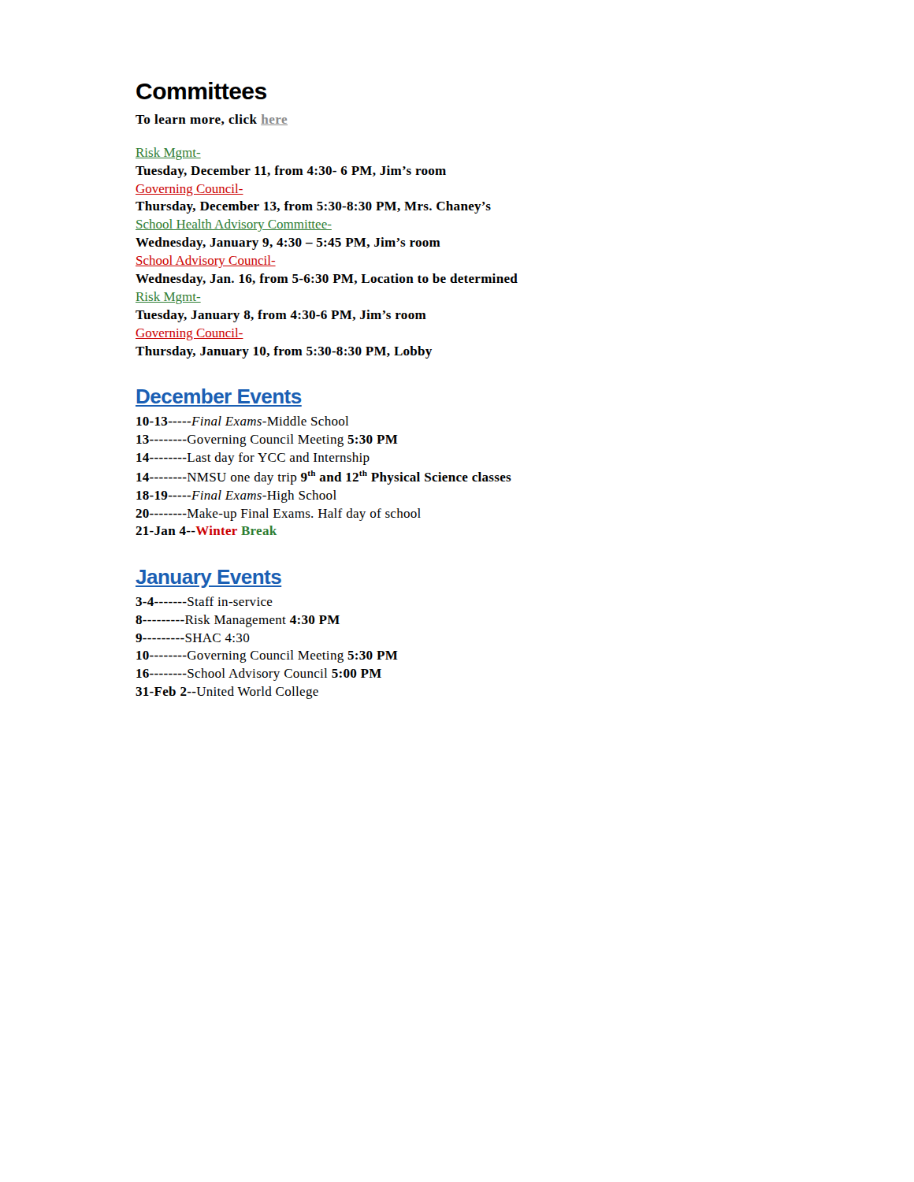Committees
To learn more, click here
Risk Mgmt-
Tuesday, December 11, from 4:30- 6 PM, Jim’s room
Governing Council-
Thursday, December 13, from 5:30-8:30 PM, Mrs. Chaney’s
School Health Advisory Committee-
Wednesday, January 9, 4:30 – 5:45 PM, Jim’s room
School Advisory Council-
Wednesday, Jan. 16, from 5-6:30 PM, Location to be determined
Risk Mgmt-
Tuesday, January 8, from 4:30-6 PM, Jim’s room
Governing Council-
Thursday, January 10, from 5:30-8:30 PM, Lobby
December Events
10-13-----Final Exams-Middle School
13--------Governing Council Meeting 5:30 PM
14--------Last day for YCC and Internship
14--------NMSU one day trip 9th and 12th Physical Science classes
18-19-----Final Exams-High School
20--------Make-up Final Exams. Half day of school
21-Jan 4--Winter Break
January Events
3-4-------Staff in-service
8---------Risk Management 4:30 PM
9---------SHAC 4:30
10--------Governing Council Meeting 5:30 PM
16--------School Advisory Council 5:00 PM
31-Feb 2--United World College